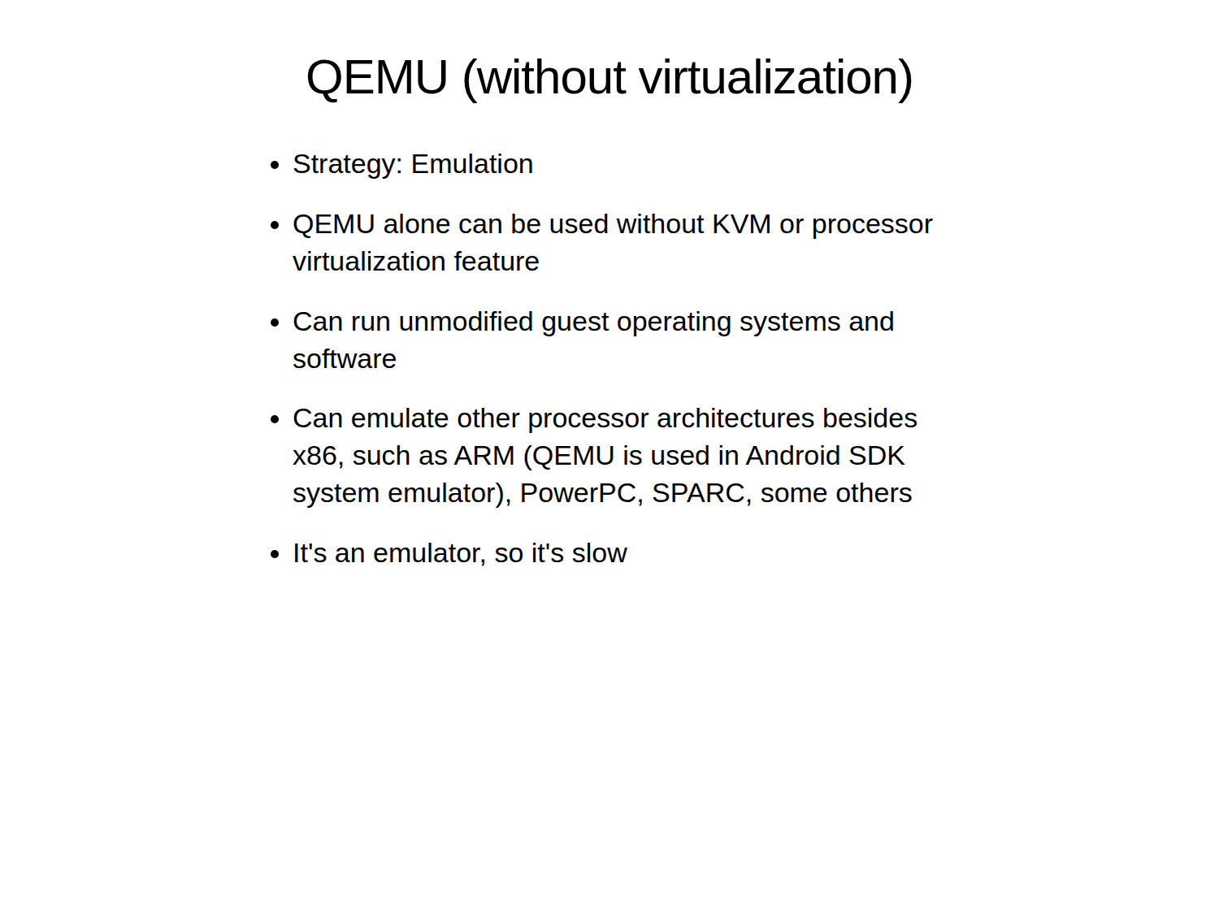QEMU (without virtualization)
Strategy: Emulation
QEMU alone can be used without KVM or processor virtualization feature
Can run unmodified guest operating systems and software
Can emulate other processor architectures besides x86, such as ARM (QEMU is used in Android SDK system emulator), PowerPC, SPARC, some others
It's an emulator, so it's slow